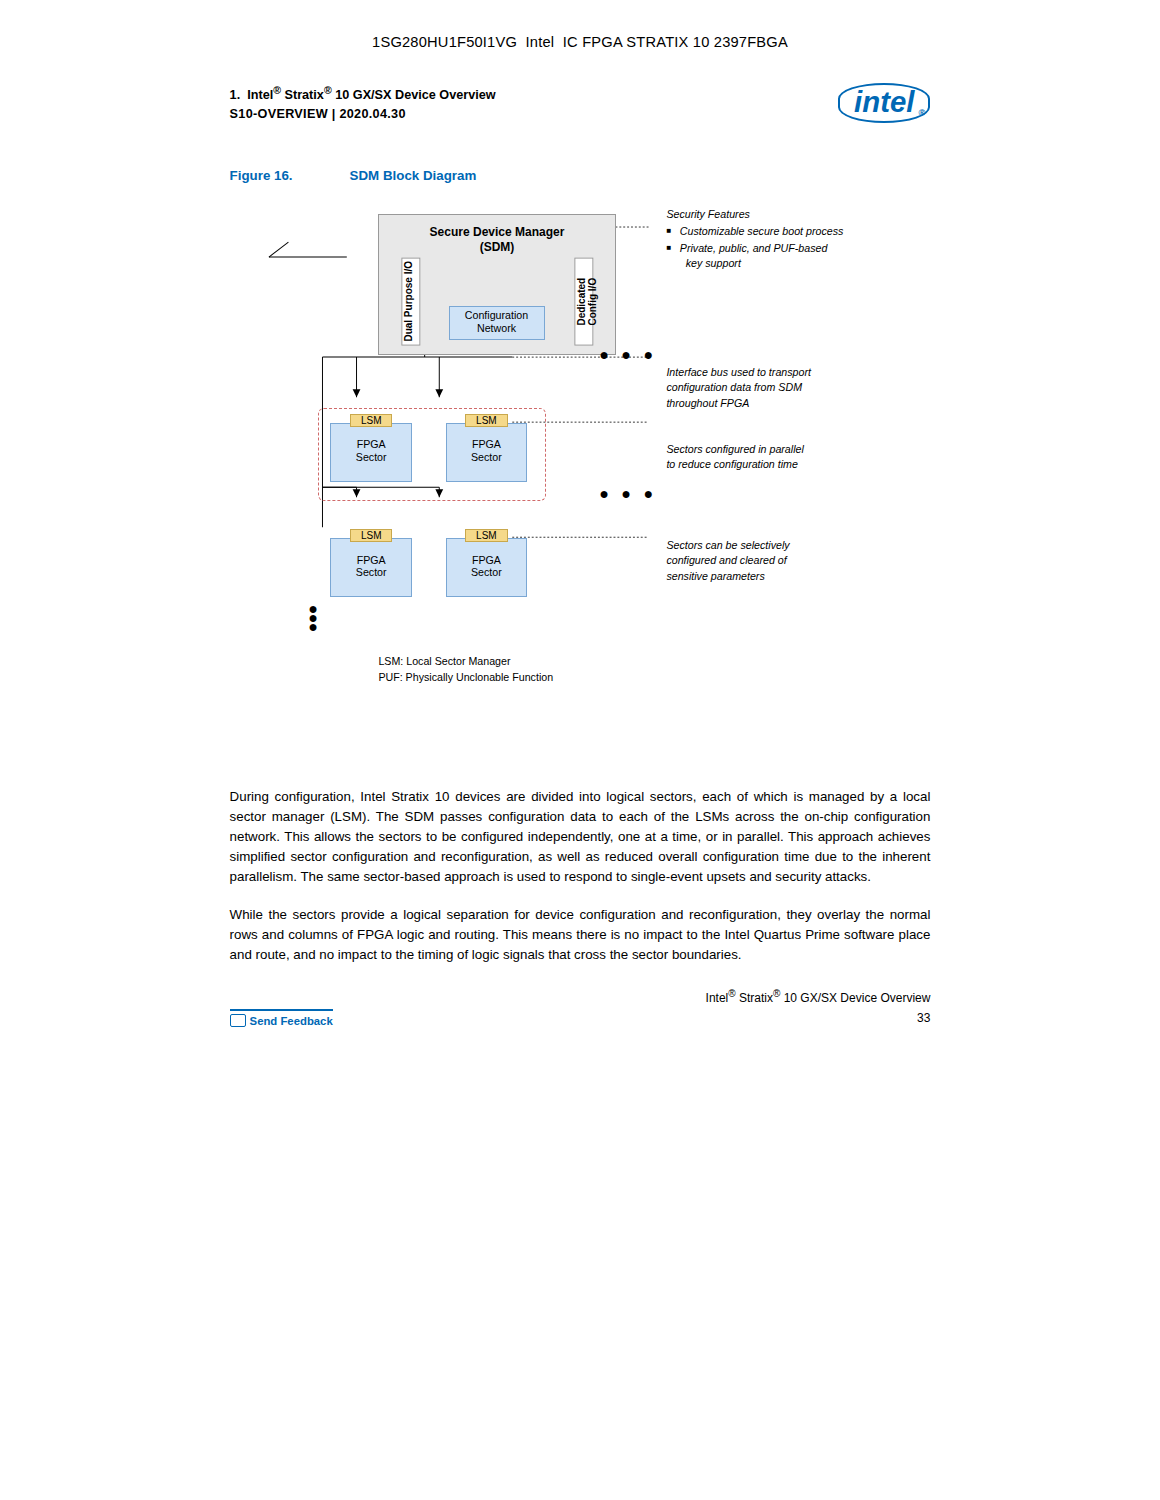1SG280HU1F50I1VG Intel IC FPGA STRATIX 10 2397FBGA
1. Intel® Stratix® 10 GX/SX Device Overview
S10-OVERVIEW | 2020.04.30
intel®
Figure 16. SDM Block Diagram
Secure Device Manager
(SDM)
Dual Purpose I/O
Dedicated Config I/O
Configuration
Network
Security Features
Customizable secure boot process
Private, public, and PUF-based
key support
● ● ●
LSM
FPGA
Sector
LSM
FPGA
Sector
LSM
FPGA
Sector
LSM
FPGA
Sector
● ● ●
●
●
●
Interface bus used to transport
configuration data from SDM
throughout FPGA
Sectors configured in parallel
to reduce configuration time
Sectors can be selectively
configured and cleared of
sensitive parameters
LSM: Local Sector Manager
PUF: Physically Unclonable Function
During configuration, Intel Stratix 10 devices are divided into logical sectors, each of which is managed by a local sector manager (LSM). The SDM passes configuration data to each of the LSMs across the on-chip configuration network. This allows the sectors to be configured independently, one at a time, or in parallel. This approach achieves simplified sector configuration and reconfiguration, as well as reduced overall configuration time due to the inherent parallelism. The same sector-based approach is used to respond to single-event upsets and security attacks.
While the sectors provide a logical separation for device configuration and reconfiguration, they overlay the normal rows and columns of FPGA logic and routing. This means there is no impact to the Intel Quartus Prime software place and route, and no impact to the timing of logic signals that cross the sector boundaries.
Send Feedback
Intel® Stratix® 10 GX/SX Device Overview
33